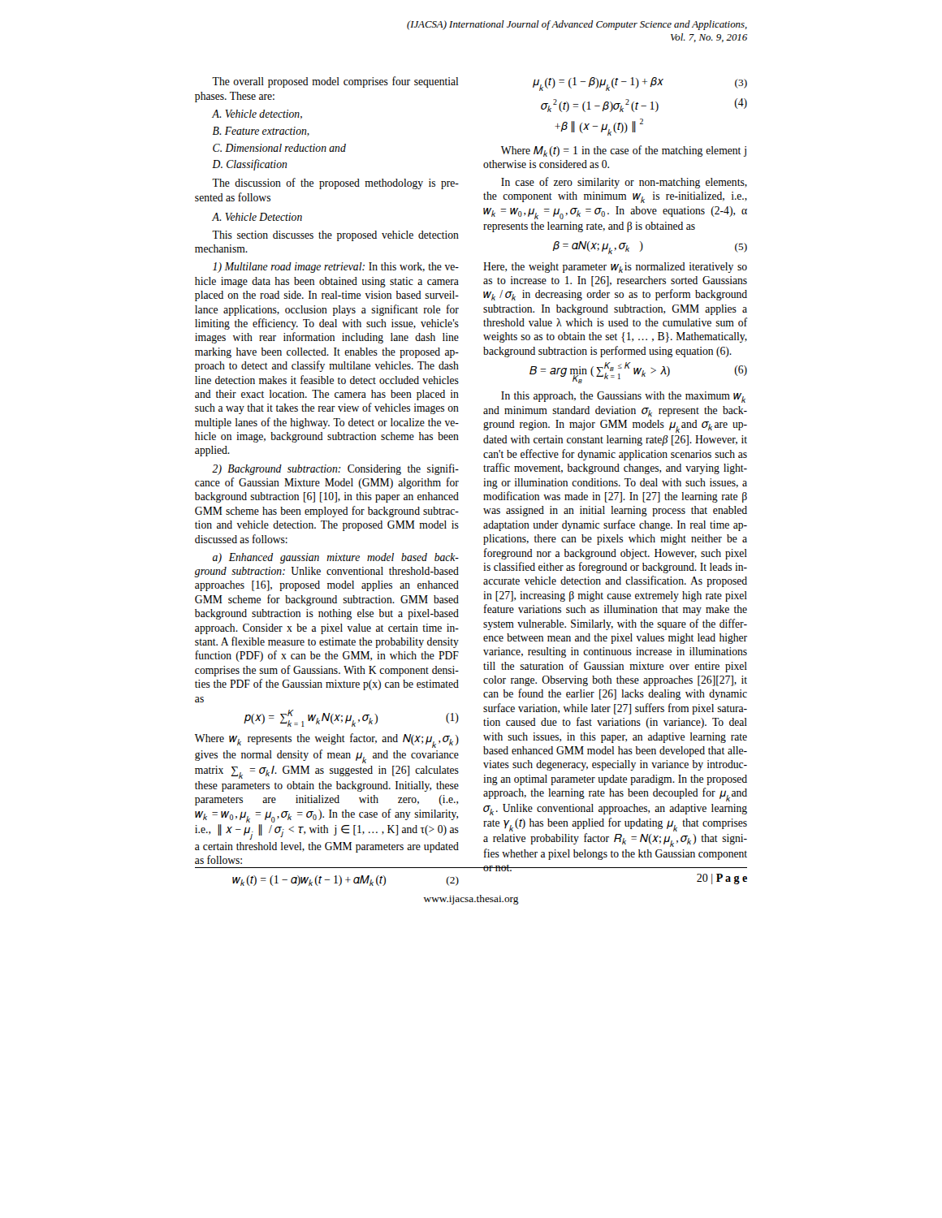(IJACSA) International Journal of Advanced Computer Science and Applications,
Vol. 7, No. 9, 2016
The overall proposed model comprises four sequential phases. These are:
A. Vehicle detection,
B. Feature extraction,
C. Dimensional reduction and
D. Classification
The discussion of the proposed methodology is presented as follows
A. Vehicle Detection
This section discusses the proposed vehicle detection mechanism.
1) Multilane road image retrieval: In this work, the vehicle image data has been obtained using static a camera placed on the road side. In real-time vision based surveillance applications, occlusion plays a significant role for limiting the efficiency. To deal with such issue, vehicle's images with rear information including lane dash line marking have been collected. It enables the proposed approach to detect and classify multilane vehicles. The dash line detection makes it feasible to detect occluded vehicles and their exact location. The camera has been placed in such a way that it takes the rear view of vehicles images on multiple lanes of the highway. To detect or localize the vehicle on image, background subtraction scheme has been applied.
2) Background subtraction: Considering the significance of Gaussian Mixture Model (GMM) algorithm for background subtraction [6] [10], in this paper an enhanced GMM scheme has been employed for background subtraction and vehicle detection. The proposed GMM model is discussed as follows:
a) Enhanced gaussian mixture model based background subtraction: Unlike conventional threshold-based approaches [16], proposed model applies an enhanced GMM scheme for background subtraction. GMM based background subtraction is nothing else but a pixel-based approach. Consider x be a pixel value at certain time instant. A flexible measure to estimate the probability density function (PDF) of x can be the GMM, in which the PDF comprises the sum of Gaussians. With K component densities the PDF of the Gaussian mixture p(x) can be estimated as
(1)
p(x)= ∑ k=1 K wk N(x; μk, σk)
Where wk represents the weight factor, and N(x;μk,σk) gives the normal density of mean μk and the covariance matrix ∑k=σkI. GMM as suggested in [26] calculates these parameters to obtain the background. Initially, these parameters are initialized with zero, (i.e.,wk=w0,μk=μ0,σk=σ0). In the case of any similarity, i.e., ∥x−μj∥/σj<τ, with j ∈ [1, … , K] and τ(> 0) as a certain threshold level, the GMM parameters are updated as follows:
wk(t)= (1−α) wk(t−1) +αMk(t)
(2)
μk(t)= (1−β) μk(t−1) +βx
(3)
(4)
σk2 (t)= (1−β) σk2 (t−1) +β ∥(x−μk(t))∥ 2
Where Mk(t)=1 in the case of the matching element j otherwise is considered as 0.
In case of zero similarity or non-matching elements, the component with minimum wk is re-initialized, i.e.,wk=w0,μk=μ0,σk=σ0. In above equations (2-4), α represents the learning rate, and β is obtained as
β=αN(x; μk, σk )
(5)
Here, the weight parameter wkis normalized iteratively so as to increase to 1. In [26], researchers sorted Gaussians wk/σk in decreasing order so as to perform background subtraction. In background subtraction, GMM applies a threshold value λ which is used to the cumulative sum of weights so as to obtain the set {1, … , B}. Mathematically, background subtraction is performed using equation (6).
(6)
B=arg min KB ( ∑ k=1 KB≤K wk>λ )
In this approach, the Gaussians with the maximum wkand minimum standard deviation σk represent the background region. In major GMM models μkand σkare updated with certain constant learning rateβ [26]. However, it can't be effective for dynamic application scenarios such as traffic movement, background changes, and varying lighting or illumination conditions. To deal with such issues, a modification was made in [27]. In [27] the learning rate β was assigned in an initial learning process that enabled adaptation under dynamic surface change. In real time applications, there can be pixels which might neither be a foreground nor a background object. However, such pixel is classified either as foreground or background. It leads inaccurate vehicle detection and classification. As proposed in [27], increasing β might cause extremely high rate pixel feature variations such as illumination that may make the system vulnerable. Similarly, with the square of the difference between mean and the pixel values might lead higher variance, resulting in continuous increase in illuminations till the saturation of Gaussian mixture over entire pixel color range. Observing both these approaches [26][27], it can be found the earlier [26] lacks dealing with dynamic surface variation, while later [27] suffers from pixel saturation caused due to fast variations (in variance). To deal with such issues, in this paper, an adaptive learning rate based enhanced GMM model has been developed that alleviates such degeneracy, especially in variance by introducing an optimal parameter update paradigm. In the proposed approach, the learning rate has been decoupled for μkandσk. Unlike conventional approaches, an adaptive learning rate γk(t) has been applied for updating μk that comprises a relative probability factor Rk=N(x;μk,σk) that signifies whether a pixel belongs to the kth Gaussian component or not.
20 | P a g e
www.ijacsa.thesai.org